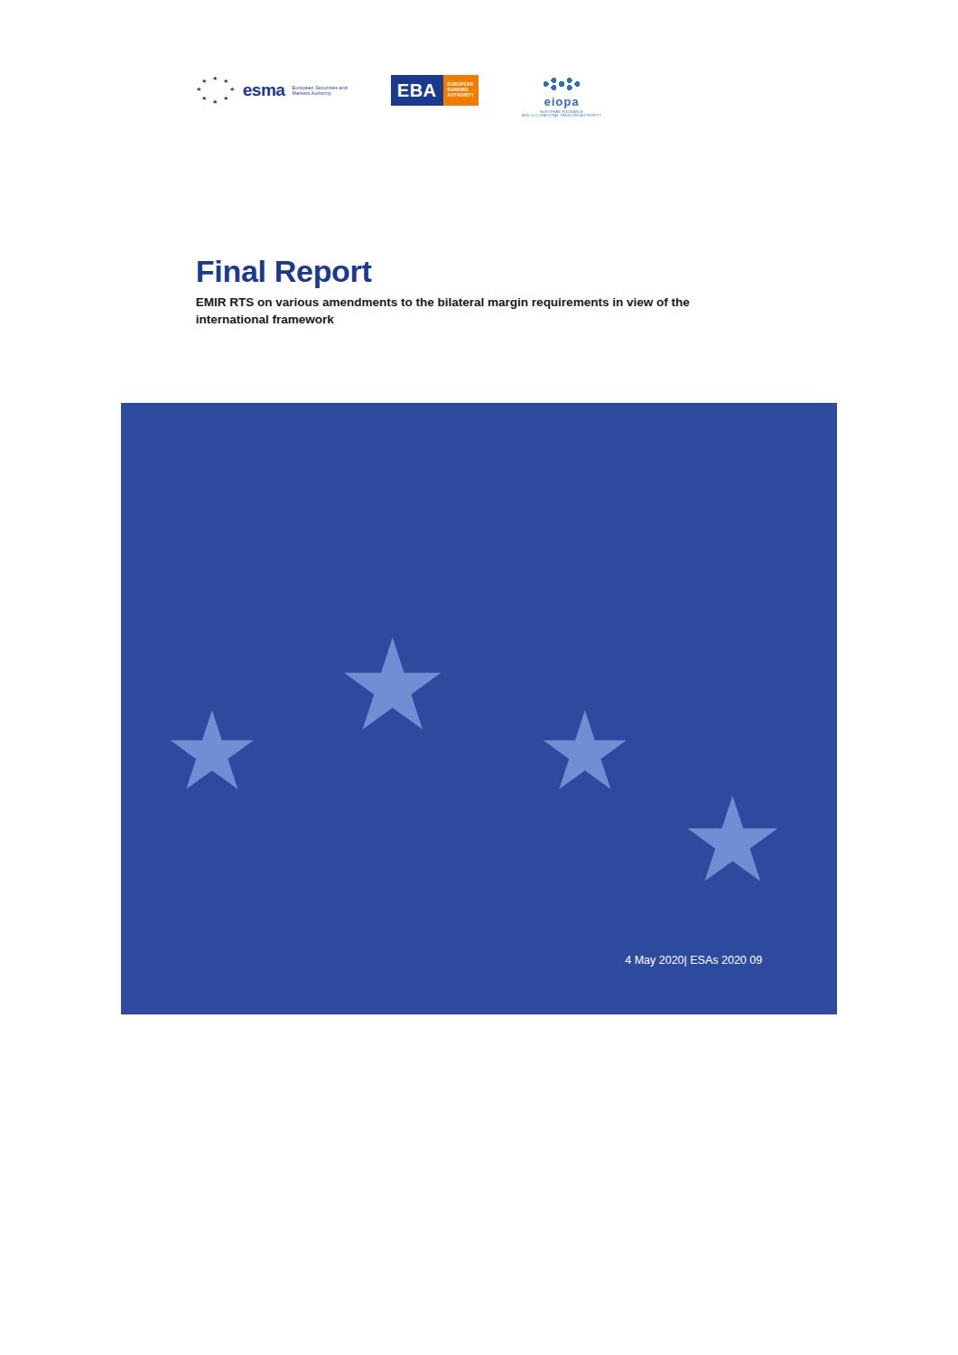★ ★ ★ ★ ★ ★ ★ ★
esma
European Securities and
Markets Authority
EBA
EUROPEAN
BANKING
AUTHORITY
eiopa
EUROPEAN INSURANCE
AND OCCUPATIONAL PENSIONS AUTHORITY
Final Report
EMIR RTS on various amendments to the bilateral margin requirements in view of the international framework
★ ★ ★ ★
4 May 2020| ESAs 2020 09